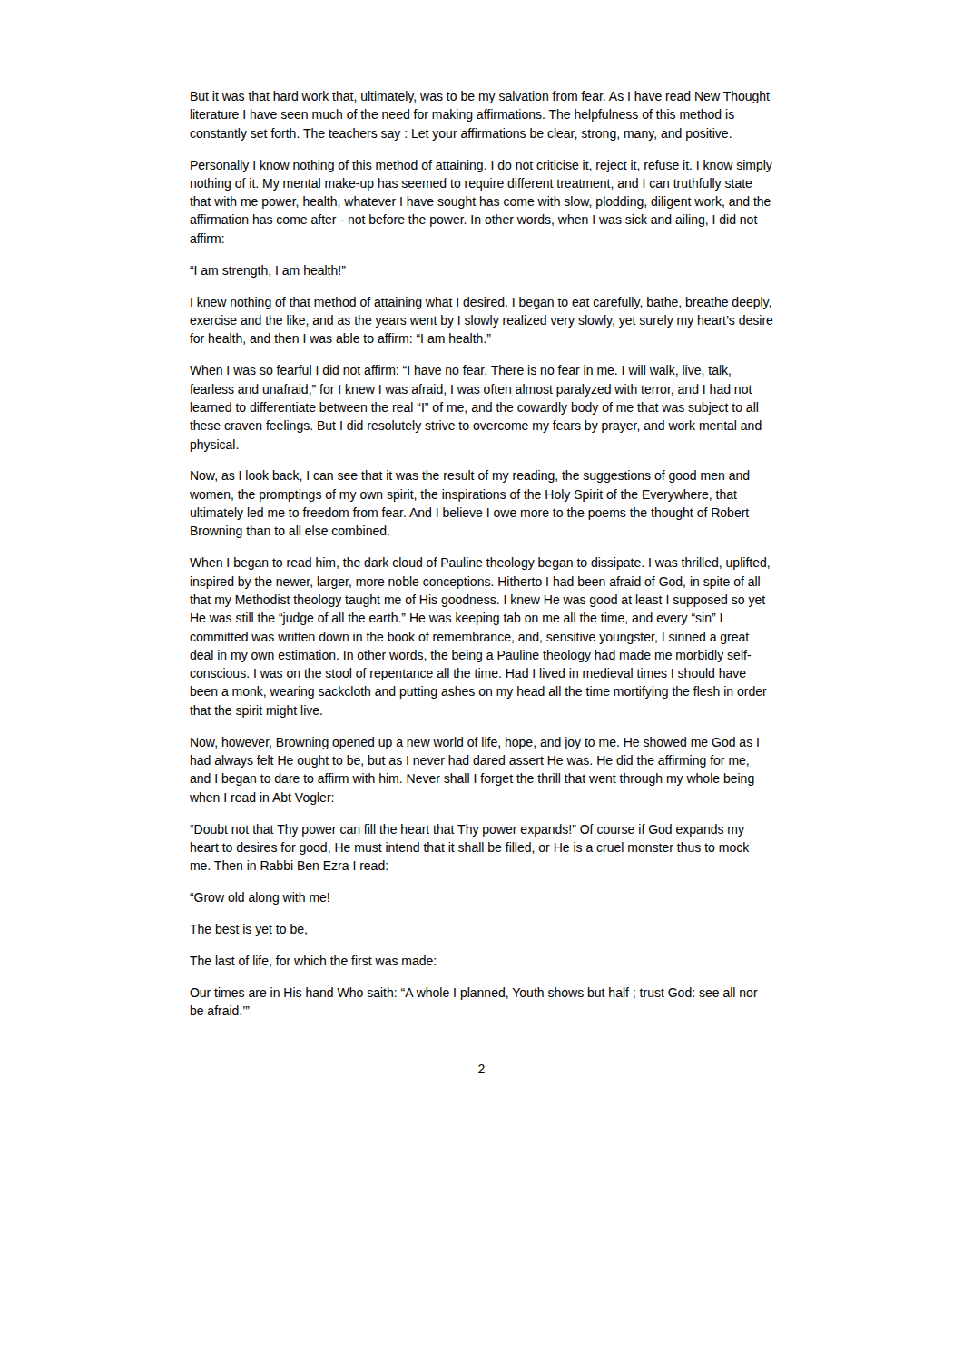But it was that hard work that, ultimately, was to be my salvation from fear. As I have read New Thought literature I have seen much of the need for making affirmations. The helpfulness of this method is constantly set forth. The teachers say : Let your affirmations be clear, strong, many, and positive.
Personally I know nothing of this method of attaining. I do not criticise it, reject it, refuse it. I know simply nothing of it. My mental make-up has seemed to require different treatment, and I can truthfully state that with me power, health, whatever I have sought has come with slow, plodding, diligent work, and the affirmation has come after - not before the power. In other words, when I was sick and ailing, I did not affirm:
“I am strength, I am health!”
I knew nothing of that method of attaining what I desired. I began to eat carefully, bathe, breathe deeply, exercise and the like, and as the years went by I slowly realized very slowly, yet surely my heart’s desire for health, and then I was able to affirm: “I am health.”
When I was so fearful I did not affirm: “I have no fear. There is no fear in me. I will walk, live, talk, fearless and unafraid,” for I knew I was afraid, I was often almost paralyzed with terror, and I had not learned to differentiate between the real “I” of me, and the cowardly body of me that was subject to all these craven feelings. But I did resolutely strive to overcome my fears by prayer, and work mental and physical.
Now, as I look back, I can see that it was the result of my reading, the suggestions of good men and women, the promptings of my own spirit, the inspirations of the Holy Spirit of the Everywhere, that ultimately led me to freedom from fear. And I believe I owe more to the poems the thought of Robert Browning than to all else combined.
When I began to read him, the dark cloud of Pauline theology began to dissipate. I was thrilled, uplifted, inspired by the newer, larger, more noble conceptions. Hitherto I had been afraid of God, in spite of all that my Methodist theology taught me of His goodness. I knew He was good at least I supposed so yet He was still the “judge of all the earth.” He was keeping tab on me all the time, and every “sin” I committed was written down in the book of remembrance, and, sensitive youngster, I sinned a great deal in my own estimation. In other words, the being a Pauline theology had made me morbidly self-conscious. I was on the stool of repentance all the time. Had I lived in medieval times I should have been a monk, wearing sackcloth and putting ashes on my head all the time mortifying the flesh in order that the spirit might live.
Now, however, Browning opened up a new world of life, hope, and joy to me. He showed me God as I had always felt He ought to be, but as I never had dared assert He was. He did the affirming for me, and I began to dare to affirm with him. Never shall I forget the thrill that went through my whole being when I read in Abt Vogler:
“Doubt not that Thy power can fill the heart that Thy power expands!” Of course if God expands my heart to desires for good, He must intend that it shall be filled, or He is a cruel monster thus to mock me. Then in Rabbi Ben Ezra I read:
“Grow old along with me!
The best is yet to be,
The last of life, for which the first was made:
Our times are in His hand Who saith: “A whole I planned, Youth shows but half ; trust God: see all nor be afraid.’”
2